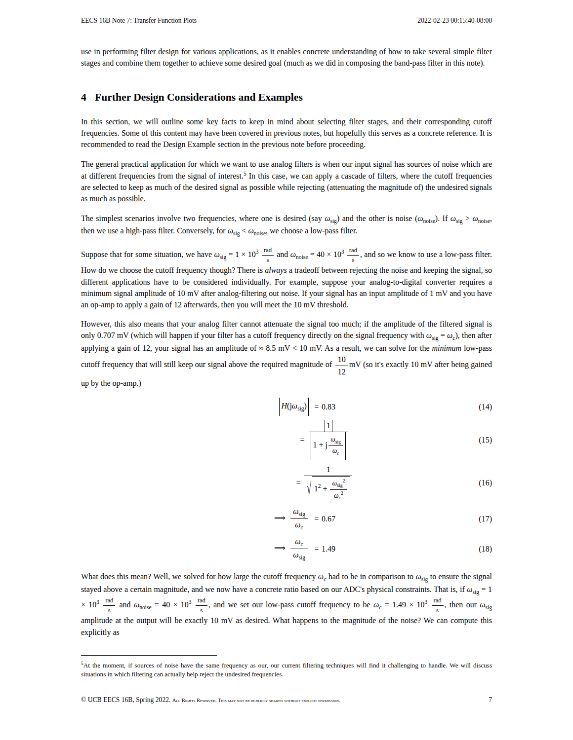EECS 16B Note 7: Transfer Function Plots 2022-02-23 00:15:40-08:00
use in performing filter design for various applications, as it enables concrete understanding of how to take several simple filter stages and combine them together to achieve some desired goal (much as we did in composing the band-pass filter in this note).
4 Further Design Considerations and Examples
In this section, we will outline some key facts to keep in mind about selecting filter stages, and their corresponding cutoff frequencies. Some of this content may have been covered in previous notes, but hopefully this serves as a concrete reference. It is recommended to read the Design Example section in the previous note before proceeding.
The general practical application for which we want to use analog filters is when our input signal has sources of noise which are at different frequencies from the signal of interest.5 In this case, we can apply a cascade of filters, where the cutoff frequencies are selected to keep as much of the desired signal as possible while rejecting (attenuating the magnitude of) the undesired signals as much as possible.
The simplest scenarios involve two frequencies, where one is desired (say ωsig) and the other is noise (ωnoise). If ωsig > ωnoise, then we use a high-pass filter. Conversely, for ωsig < ωnoise, we choose a low-pass filter.
Suppose that for some situation, we have ωsig = 1 × 103 rad s and ωnoise = 40 × 103 rad s, and so we know to use a low-pass filter. How do we choose the cutoff frequency though? There is always a tradeoff between rejecting the noise and keeping the signal, so different applications have to be considered individually. For example, suppose your analog-to-digital converter requires a minimum signal amplitude of 10 mV after analog-filtering out noise. If your signal has an input amplitude of 1 mV and you have an op-amp to apply a gain of 12 afterwards, then you will meet the 10 mV threshold.
However, this also means that your analog filter cannot attenuate the signal too much; if the amplitude of the filtered signal is only 0.707 mV (which will happen if your filter has a cutoff frequency directly on the signal frequency with ωsig = ωc), then after applying a gain of 12, your signal has an amplitude of ≈ 8.5 mV < 10 mV. As a result, we can solve for the minimum low-pass cutoff frequency that will still keep our signal above the required magnitude of 1012mV (so it's exactly 10 mV after being gained up by the op-amp.)
H(jωsig) = 0.83 (14)
= 1 1 + jωsig ωc (15)
= 1 12 + ωsig2 ωc2 (16)
⟹ ωsig ωc = 0.67 (17)
⟹ ωc ωsig = 1.49 (18)
What does this mean? Well, we solved for how large the cutoff frequency ωc had to be in comparison to ωsig to ensure the signal stayed above a certain magnitude, and we now have a concrete ratio based on our ADC's physical constraints. That is, if ωsig = 1 × 103 rad s and ωnoise = 40 × 103 rad s, and we set our low-pass cutoff frequency to be ωc = 1.49 × 103 rad s, then our ωsig amplitude at the output will be exactly 10 mV as desired. What happens to the magnitude of the noise? We can compute this explicitly as
5At the moment, if sources of noise have the same frequency as our, our current filtering techniques will find it challenging to handle. We will discuss situations in which filtering can actually help reject the undesired frequencies.
© UCB EECS 16B, Spring 2022. All Rights Reserved. This may not be publicly shared without explicit permission. 7